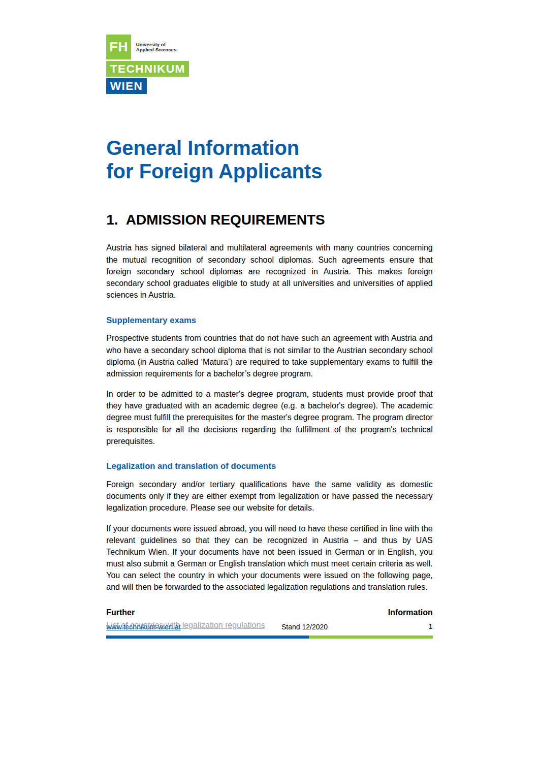FH
University of
Applied Sciences
TECHNIKUM
WIEN
General Information
for Foreign Applicants
1. ADMISSION REQUIREMENTS
Austria has signed bilateral and multilateral agreements with many countries concerning the mutual recognition of secondary school diplomas. Such agreements ensure that foreign secondary school diplomas are recognized in Austria. This makes foreign secondary school graduates eligible to study at all universities and universities of applied sciences in Austria.
Supplementary exams
Prospective students from countries that do not have such an agreement with Austria and who have a secondary school diploma that is not similar to the Austrian secondary school diploma (in Austria called ‘Matura’) are required to take supplementary exams to fulfill the admission requirements for a bachelor’s degree program.
In order to be admitted to a master's degree program, students must provide proof that they have graduated with an academic degree (e.g. a bachelor's degree). The academic degree must fulfill the prerequisites for the master's degree program. The program director is responsible for all the decisions regarding the fulfillment of the program's technical prerequisites.
Legalization and translation of documents
Foreign secondary and/or tertiary qualifications have the same validity as domestic documents only if they are either exempt from legalization or have passed the necessary legalization procedure. Please see our website for details.
If your documents were issued abroad, you will need to have these certified in line with the relevant guidelines so that they can be recognized in Austria – and thus by UAS Technikum Wien. If your documents have not been issued in German or in English, you must also submit a German or English translation which must meet certain criteria as well. You can select the country in which your documents were issued on the following page, and will then be forwarded to the associated legalization regulations and translation rules.
Further Information
List of countries with legalization regulations
www.technikum-wien.at
Stand 12/2020
1